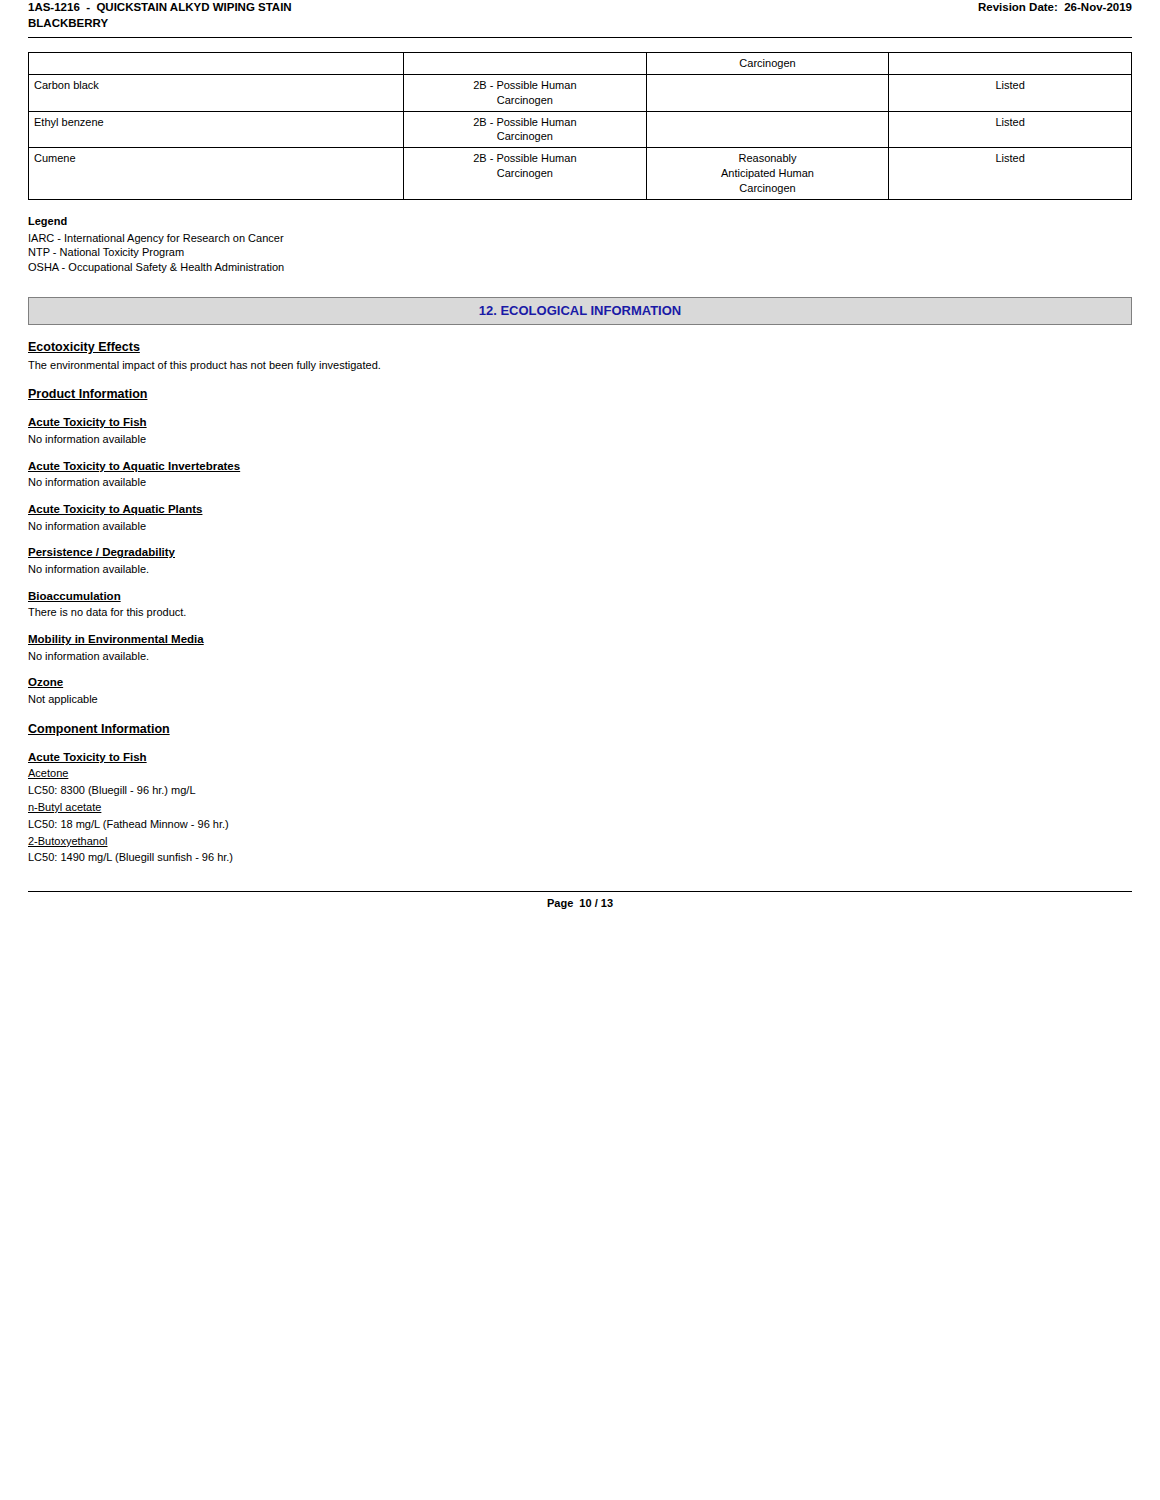1AS-1216 - QUICKSTAIN ALKYD WIPING STAIN
BLACKBERRY
Revision Date: 26-Nov-2019
| | | Carcinogen | |
| Carbon black | 2B - Possible Human Carcinogen | | Listed |
| Ethyl benzene | 2B - Possible Human Carcinogen | | Listed |
| Cumene | 2B - Possible Human Carcinogen | Reasonably Anticipated Human Carcinogen | Listed |
Legend
IARC - International Agency for Research on Cancer
NTP - National Toxicity Program
OSHA - Occupational Safety & Health Administration
12. ECOLOGICAL INFORMATION
Ecotoxicity Effects
The environmental impact of this product has not been fully investigated.
Product Information
Acute Toxicity to Fish
No information available
Acute Toxicity to Aquatic Invertebrates
No information available
Acute Toxicity to Aquatic Plants
No information available
Persistence / Degradability
No information available.
Bioaccumulation
There is no data for this product.
Mobility in Environmental Media
No information available.
Ozone
Not applicable
Component Information
Acute Toxicity to Fish
Acetone
LC50: 8300 (Bluegill - 96 hr.) mg/L
n-Butyl acetate
LC50: 18 mg/L (Fathead Minnow - 96 hr.)
2-Butoxyethanol
LC50: 1490 mg/L (Bluegill sunfish - 96 hr.)
Page 10 / 13